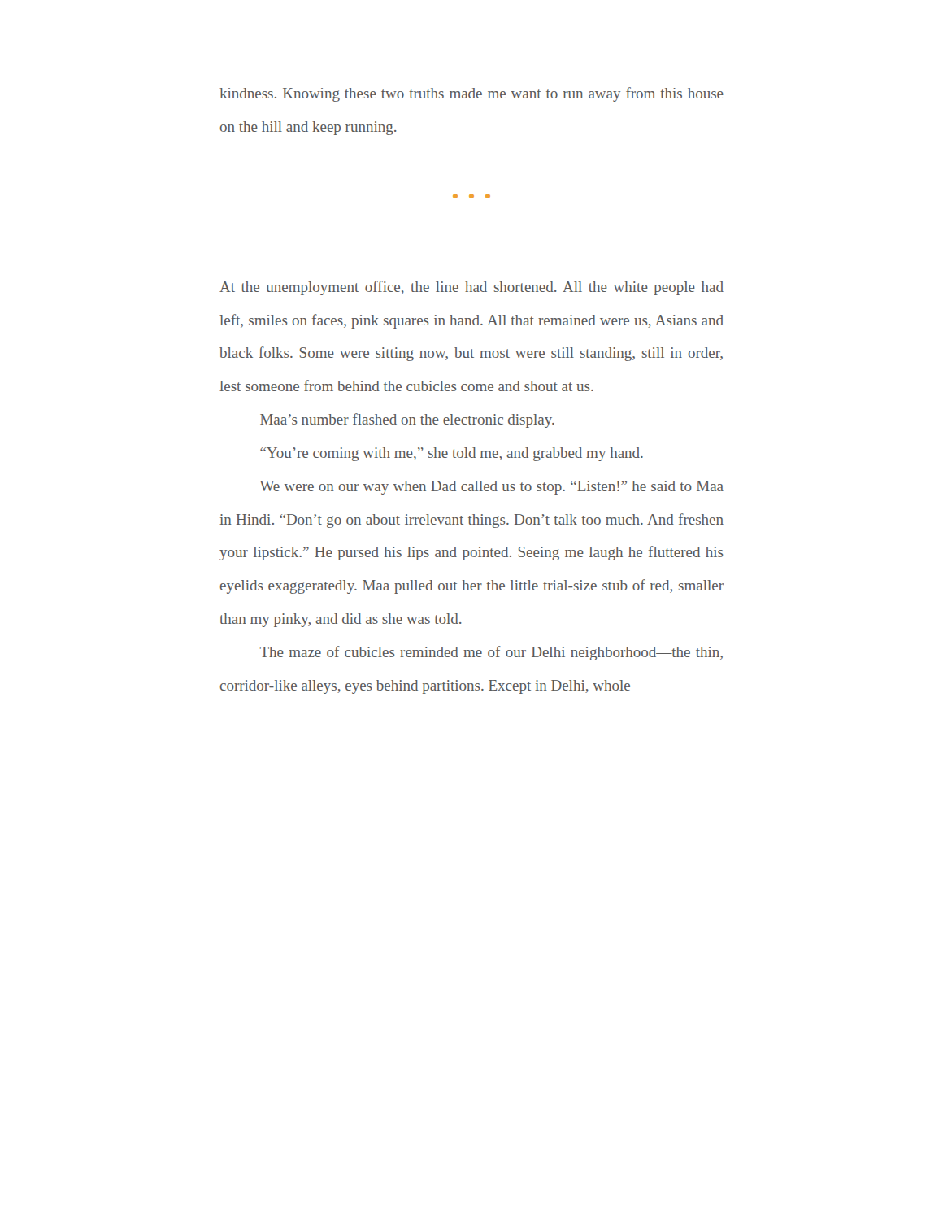kindness. Knowing these two truths made me want to run away from this house on the hill and keep running.
•••
At the unemployment office, the line had shortened. All the white people had left, smiles on faces, pink squares in hand. All that remained were us, Asians and black folks. Some were sitting now, but most were still standing, still in order, lest someone from behind the cubicles come and shout at us.
Maa’s number flashed on the electronic display.
“You’re coming with me,” she told me, and grabbed my hand.
We were on our way when Dad called us to stop. “Listen!” he said to Maa in Hindi. “Don’t go on about irrelevant things. Don’t talk too much. And freshen your lipstick.” He pursed his lips and pointed. Seeing me laugh he fluttered his eyelids exaggeratedly. Maa pulled out her the little trial-size stub of red, smaller than my pinky, and did as she was told.
The maze of cubicles reminded me of our Delhi neighborhood—the thin, corridor-like alleys, eyes behind partitions. Except in Delhi, whole